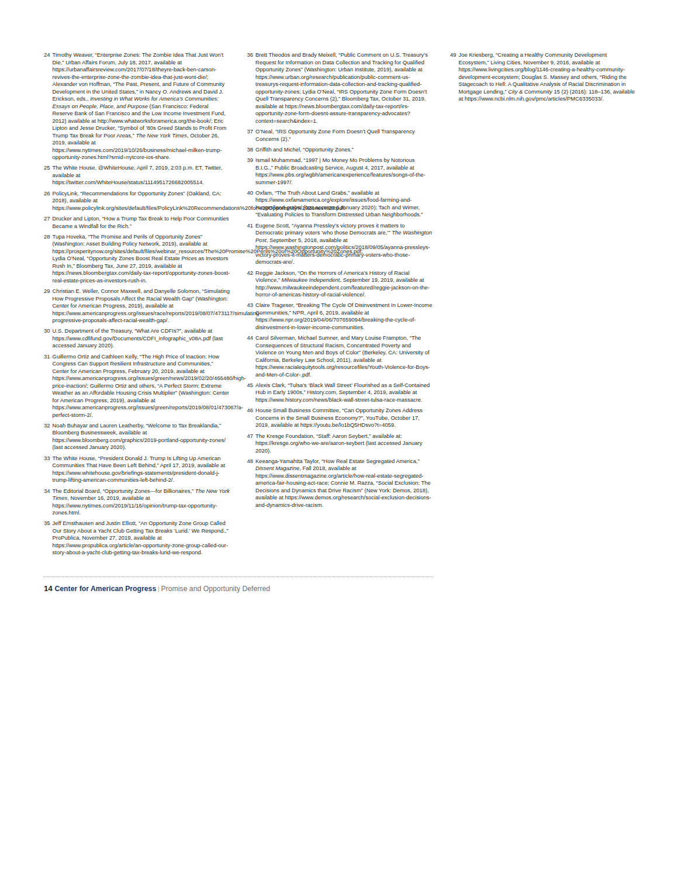24 Timothy Weaver, “Enterprise Zones: The Zombie Idea That Just Won’t Die,” Urban Affairs Forum, July 18, 2017, available at https://urbanaffairsreview.com/2017/07/18/theyre-back-ben-carson-revives-the-enterprise-zone-the-zombie-idea-that-just-wont-die/; Alexander von Hoffman, “The Past, Present, and Future of Community Development in the United States,” in Nancy O. Andrews and David J. Erickson, eds., Investing in What Works for America’s Communities: Essays on People, Place, and Purpose (San Francisco: Federal Reserve Bank of San Francisco and the Low Income Investment Fund, 2012) available at http://www.whatworksforamerica.org/the-book/; Eric Lipton and Jesse Drucker, “Symbol of ’80s Greed Stands to Profit From Trump Tax Break for Poor Areas,” The New York Times, October 26, 2019, available at https://www.nytimes.com/2019/10/26/business/michael-milken-trump-opportunity-zones.html?smid=nytcore-ios-share.
25 The White House, @WhiteHouse, April 7, 2019, 2:03 p.m. ET, Twitter, available at https://twitter.com/WhiteHouse/status/1114951726682005514.
26 PolicyLink, “Recommendations for Opportunity Zones” (Oakland, CA: 2018), available at https://www.policylink.org/sites/default/files/PolicyLink%20Recommendations%20for%20Opportunity%20Zones%20.pdf.
27 Drucker and Lipton, “How a Trump Tax Break to Help Poor Communities Became a Windfall for the Rich.”
28 Tupa Hoveka, “The Promise and Perils of Opportunity Zones” (Washington: Asset Building Policy Network, 2019), available at https://prosperitynow.org/sites/default/files/webinar_resources/The%20Promise%20Perils%20of%20Opportunity%20Zones.pdf; Lydia O’Neal, “Opportunity Zones Boost Real Estate Prices as Investors Rush In,” Bloomberg Tax, June 27, 2019, available at https://news.bloombergtax.com/daily-tax-report/opportunity-zones-boost-real-estate-prices-as-investors-rush-in.
29 Christian E. Weller, Connor Maxwell, and Danyelle Solomon, “Simulating How Progressive Proposals Affect the Racial Wealth Gap” (Washington: Center for American Progress, 2019), available at https://www.americanprogress.org/issues/race/reports/2019/08/07/473117/simulating-progressive-proposals-affect-racial-wealth-gap/.
30 U.S. Department of the Treasury, “What Are CDFIs?”, available at https://www.cdfifund.gov/Documents/CDFI_infographic_v08A.pdf (last accessed January 2020).
31 Guillermo Ortiz and Cathleen Kelly, “The High Price of Inaction: How Congress Can Support Resilient Infrastructure and Communities,” Center for American Progress, February 20, 2019, available at https://www.americanprogress.org/issues/green/news/2019/02/20/466480/high-price-inaction/; Guillermo Ortiz and others, “A Perfect Storm: Extreme Weather as an Affordable Housing Crisis Multiplier” (Washington: Center for American Progress, 2019), available at https://www.americanprogress.org/issues/green/reports/2019/08/01/473067/a-perfect-storm-2/.
32 Noah Buhayar and Lauren Leatherby, “Welcome to Tax Breaklandia,” Bloomberg Businessweek, available at https://www.bloomberg.com/graphics/2019-portland-opportunity-zones/ (last accessed January 2020).
33 The White House, “President Donald J. Trump Is Lifting Up American Communities That Have Been Left Behind,” April 17, 2019, available at https://www.whitehouse.gov/briefings-statements/president-donald-j-trump-lifting-american-communities-left-behind-2/.
34 The Editorial Board, “Opportunity Zones—for Billionaires,” The New York Times, November 16, 2019, available at https://www.nytimes.com/2019/11/16/opinion/trump-tax-opportunity-zones.html.
35 Jeff Ernsthausen and Justin Elliott, “An Opportunity Zone Group Called Our Story About a Yacht Club Getting Tax Breaks ‘Lurid.’ We Respond.,” ProPublica, November 27, 2019, available at https://www.propublica.org/article/an-opportunity-zone-group-called-our-story-about-a-yacht-club-getting-tax-breaks-lurid-we-respond.
36 Brett Theodos and Brady Meixell, “Public Comment on U.S. Treasury’s Request for Information on Data Collection and Tracking for Qualified Opportunity Zones” (Washington: Urban Institute, 2019), available at https://www.urban.org/research/publication/public-comment-us-treasurys-request-information-data-collection-and-tracking-qualified-opportunity-zones; Lydia O’Neal, “IRS Opportunity Zone Form Doesn’t Quell Transparency Concerns (2),” Bloomberg Tax, October 31, 2019, available at https://news.bloombergtax.com/daily-tax-report/irs-opportunity-zone-form-doesnt-assure-transparency-advocates?context=search&index=1.
37 O’Neal, “IRS Opportunity Zone Form Doesn’t Quell Transparency Concerns (2).”
38 Griffith and Michel, “Opportunity Zones.”
39 Ismail Muhammad, “1997 | Mo Money Mo Problems by Notorious B.I.G.,” Public Broadcasting Service, August 4, 2017, available at https://www.pbs.org/wgbh/americanexperience/features/songs-of-the-summer-1997/.
40 Oxfam, “The Truth About Land Grabs,” available at https://www.oxfamamerica.org/explore/issues/food-farming-and-hunger/land-grabs/ (last accessed January 2020); Tach and Wimer, “Evaluating Policies to Transform Distressed Urban Neighborhoods.”
41 Eugene Scott, “Ayanna Pressley’s victory proves it matters to Democratic primary voters ‘who those Democrats are,’” The Washington Post, September 5, 2018, available at https://www.washingtonpost.com/politics/2018/09/05/ayanna-pressleys-victory-proves-it-matters-democratic-primary-voters-who-those-democrats-are/.
42 Reggie Jackson, “On the Horrors of America’s History of Racial Violence,” Milwaukee Independent, September 19, 2019, available at http://www.milwaukeeindependent.com/featured/reggie-jackson-on-the-horror-of-americas-history-of-racial-violence/.
43 Claire Trageser, “Breaking The Cycle Of Disinvestment In Lower-Income Communities,” NPR, April 6, 2019, available at https://www.npr.org/2019/04/06/707659094/breaking-the-cycle-of-disinvestment-in-lower-income-communities.
44 Carol Silverman, Michael Sumner, and Mary Louise Frampton, “The Consequences of Structural Racism, Concentrated Poverty and Violence on Young Men and Boys of Color” (Berkeley, CA: University of California, Berkeley Law School, 2011), available at https://www.racialequitytools.org/resourcefiles/Youth-Violence-for-Boys-and-Men-of-Color-.pdf.
45 Alexis Clark, “Tulsa’s ‘Black Wall Street’ Flourished as a Self-Contained Hub in Early 1900s,” History.com, September 4, 2019, available at https://www.history.com/news/black-wall-street-tulsa-race-massacre.
46 House Small Business Committee, “Can Opportunity Zones Address Concerns in the Small Business Economy?”, YouTube, October 17, 2019, available at https://youtu.be/lo1bQ5HDsvo?t=4059.
47 The Kresge Foundation, “Staff: Aaron Seybert,” available at: https://kresge.org/who-we-are/aaron-seybert (last accessed January 2020).
48 Keeanga-Yamahtta Taylor, “How Real Estate Segregated America,” Dissent Magazine, Fall 2018, available at https://www.dissentmagazine.org/article/how-real-estate-segregated-america-fair-housing-act-race; Connie M. Razza, “Social Exclusion: The Decisions and Dynamics that Drive Racism” (New York: Demos, 2018), available at https://www.demos.org/research/social-exclusion-decisions-and-dynamics-drive-racism.
49 Joe Kriesberg, “Creating a Healthy Community Development Ecosystem,” Living Cities, November 9, 2016, available at https://www.livingcities.org/blog/1146-creating-a-healthy-community-development-ecosystem; Douglas S. Massey and others, “Riding the Stagecoach to Hell: A Qualitative Analysis of Racial Discrimination in Mortgage Lending,” City & Community 15 (2) (2016): 118–136, available at https://www.ncbi.nlm.nih.gov/pmc/articles/PMC6335033/.
14 Center for American Progress|Promise and Opportunity Deferred